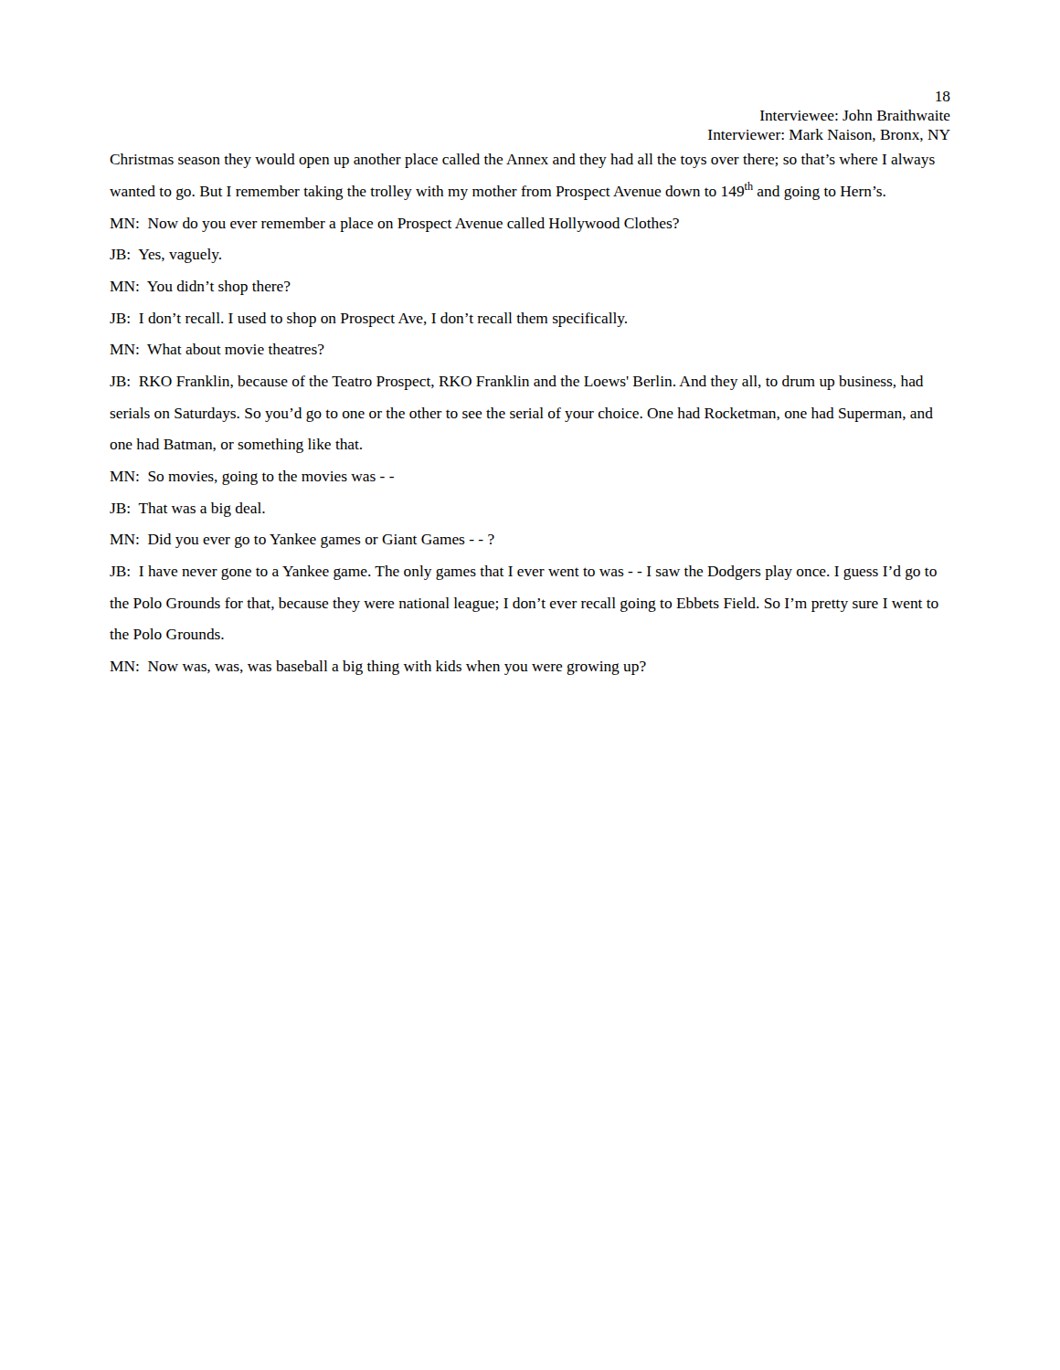18
Interviewee: John Braithwaite
Interviewer: Mark Naison, Bronx, NY
Christmas season they would open up another place called the Annex and they had all the toys over there; so that’s where I always wanted to go. But I remember taking the trolley with my mother from Prospect Avenue down to 149th and going to Hern’s.
MN: Now do you ever remember a place on Prospect Avenue called Hollywood Clothes?
JB: Yes, vaguely.
MN: You didn’t shop there?
JB: I don’t recall. I used to shop on Prospect Ave, I don’t recall them specifically.
MN: What about movie theatres?
JB: RKO Franklin, because of the Teatro Prospect, RKO Franklin and the Loews' Berlin. And they all, to drum up business, had serials on Saturdays. So you’d go to one or the other to see the serial of your choice. One had Rocketman, one had Superman, and one had Batman, or something like that.
MN: So movies, going to the movies was - -
JB: That was a big deal.
MN: Did you ever go to Yankee games or Giant Games - - ?
JB: I have never gone to a Yankee game. The only games that I ever went to was - - I saw the Dodgers play once. I guess I’d go to the Polo Grounds for that, because they were national league; I don’t ever recall going to Ebbets Field. So I’m pretty sure I went to the Polo Grounds.
MN: Now was, was, was baseball a big thing with kids when you were growing up?